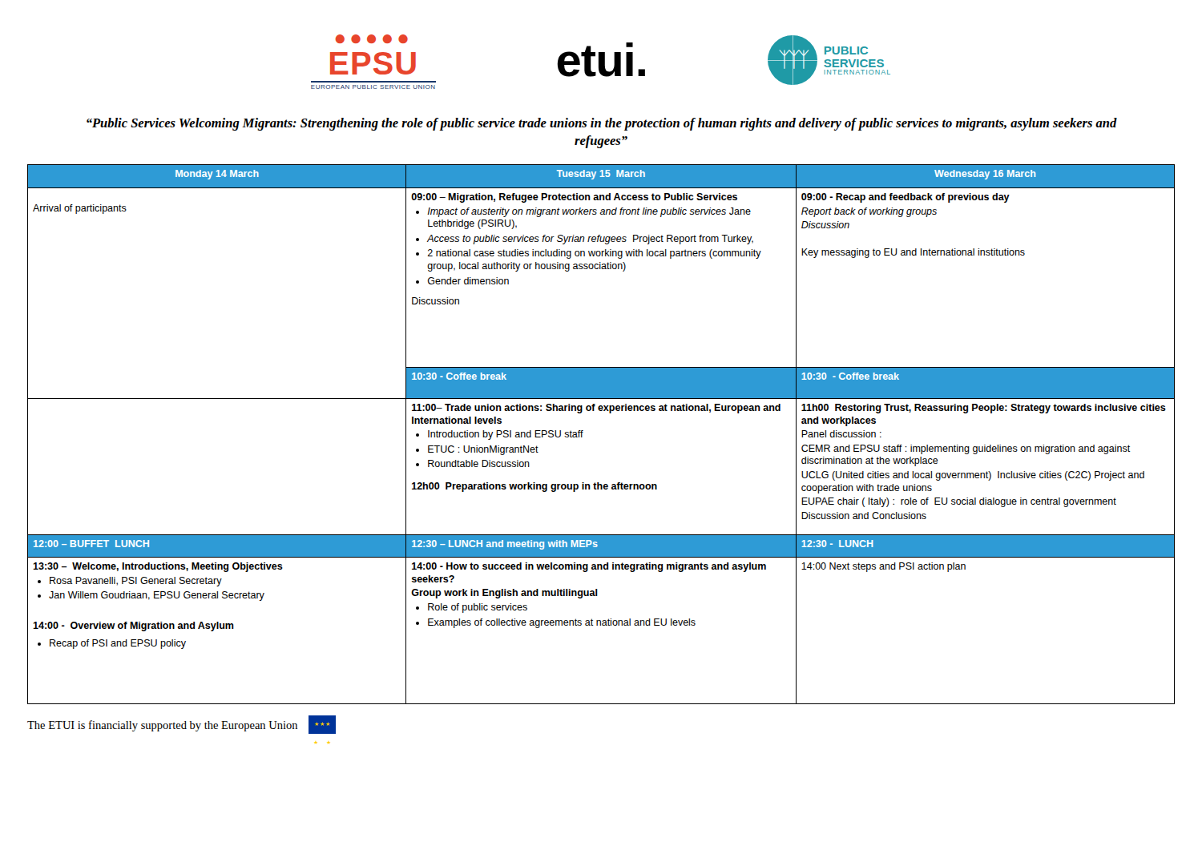●●●●●
EPSU
EUROPEAN PUBLIC SERVICE UNION
etui.
ᛉᛉᛉ
PUBLIC
SERVICES
INTERNATIONAL
“Public Services Welcoming Migrants: Strengthening the role of public service trade unions in the protection of human rights and delivery of public services to migrants, asylum seekers and refugees”
| Monday 14 March | Tuesday 15 March | Wednesday 16 March |
| Arrival of participants | 09:00 – Migration, Refugee Protection and Access to Public Services Impact of austerity on migrant workers and front line public services Jane Lethbridge (PSIRU), Access to public services for Syrian refugees Project Report from Turkey, 2 national case studies including on working with local partners (community group, local authority or housing association) Gender dimension Discussion | 09:00 - Recap and feedback of previous day Report back of working groups Discussion Key messaging to EU and International institutions |
| 10:30 - Coffee break | 10:30 - Coffee break |
| | 11:00 – Trade union actions: Sharing of experiences at national, European and International levels Introduction by PSI and EPSU staff ETUC : UnionMigrantNet Roundtable Discussion 12h00 Preparations working group in the afternoon | 11h00 Restoring Trust, Reassuring People: Strategy towards inclusive cities and workplaces Panel discussion : CEMR and EPSU staff : implementing guidelines on migration and against discrimination at the workplace UCLG (United cities and local government) Inclusive cities (C2C) Project and cooperation with trade unions EUPAE chair ( Italy) : role of EU social dialogue in central government Discussion and Conclusions |
| 12:00 – BUFFET LUNCH | 12:30 – LUNCH and meeting with MEPs | 12:30 - LUNCH |
| 13:30 – Welcome, Introductions, Meeting Objectives Rosa Pavanelli, PSI General Secretary Jan Willem Goudriaan, EPSU General Secretary 14:00 - Overview of Migration and Asylum Recap of PSI and EPSU policy | 14:00 - How to succeed in welcoming and integrating migrants and asylum seekers? Group work in English and multilingual Role of public services Examples of collective agreements at national and EU levels | 14:00 Next steps and PSI action plan |
The ETUI is financially supported by the European Union ★★★
★ ★